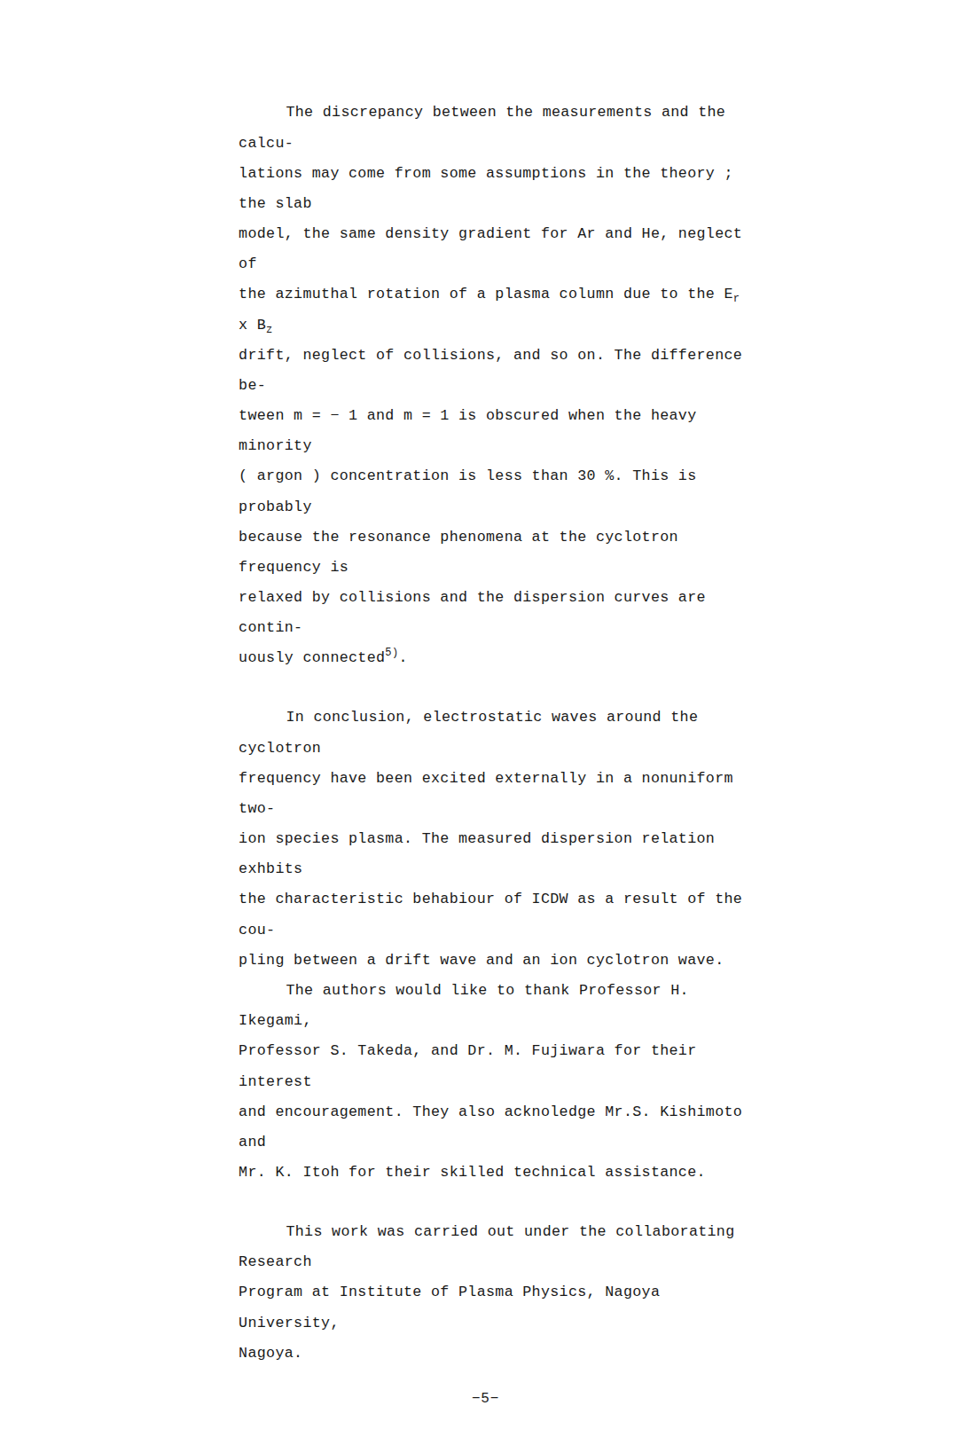The discrepancy between the measurements and the calcu-
lations may come from some assumptions in the theory ; the slab
model, the same density gradient for Ar and He, neglect of
the azimuthal rotation of a plasma column due to the Er x Bz
drift, neglect of collisions, and so on. The difference be-
tween m = − 1 and m = 1 is obscured when the heavy minority
( argon ) concentration is less than 30 %. This is probably
because the resonance phenomena at the cyclotron frequency is
relaxed by collisions and the dispersion curves are contin-
uously connected5).
In conclusion, electrostatic waves around the cyclotron
frequency have been excited externally in a nonuniform two-
ion species plasma. The measured dispersion relation exhbits
the characteristic behabiour of ICDW as a result of the cou-
pling between a drift wave and an ion cyclotron wave.
The authors would like to thank Professor H. Ikegami,
Professor S. Takeda, and Dr. M. Fujiwara for their interest
and encouragement. They also acknoledge Mr.S. Kishimoto and
Mr. K. Itoh for their skilled technical assistance.
This work was carried out under the collaborating Research
Program at Institute of Plasma Physics, Nagoya University,
Nagoya.
−5−